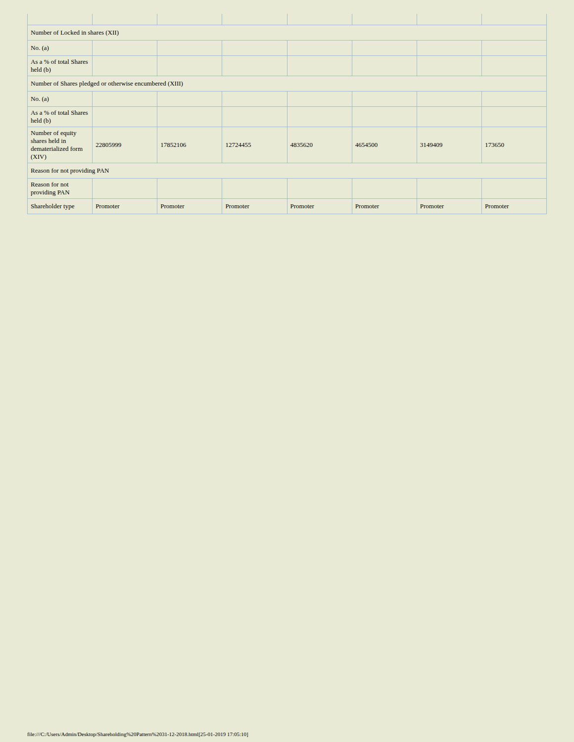| Number of Locked in shares (XII) |
| No. (a) | | | | | | | |
| As a % of total Shares held (b) | | | | | | | |
| Number of Shares pledged or otherwise encumbered (XIII) |
| No. (a) | | | | | | | |
| As a % of total Shares held (b) | | | | | | | |
| Number of equity shares held in dematerialized form (XIV) | 22805999 | 17852106 | 12724455 | 4835620 | 4654500 | 3149409 | 173650 |
| Reason for not providing PAN |
| Reason for not providing PAN | | | | | | | |
| Shareholder type | Promoter | Promoter | Promoter | Promoter | Promoter | Promoter | Promoter |
file:///C:/Users/Admin/Desktop/Shareholding%20Pattern%2031-12-2018.html[25-01-2019 17:05:10]